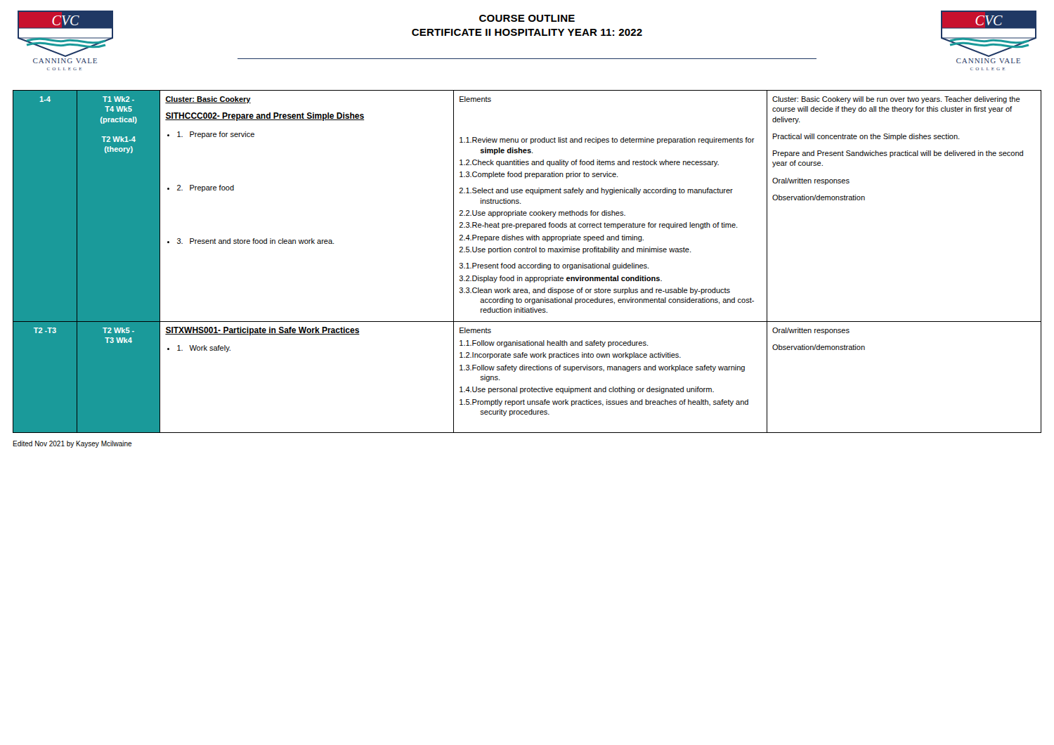CVC CANNING VALE COLLEGE
COURSE OUTLINE
CERTIFICATE II HOSPITALITY YEAR 11: 2022
CVC CANNING VALE COLLEGE
| 1-4 | T1 Wk2 - T4 Wk5 (practical) T2 Wk1-4 (theory) | Cluster: Basic Cookery SITHCCC002- Prepare and Present Simple Dishes 1. Prepare for service 2. Prepare food 3. Present and store food in clean work area. | Elements 1.1.Review menu or product list and recipes to determine preparation requirements for simple dishes . 1.2.Check quantities and quality of food items and restock where necessary. 1.3.Complete food preparation prior to service. 2.1.Select and use equipment safely and hygienically according to manufacturer instructions. 2.2.Use appropriate cookery methods for dishes. 2.3.Re-heat pre-prepared foods at correct temperature for required length of time. 2.4.Prepare dishes with appropriate speed and timing. 2.5.Use portion control to maximise profitability and minimise waste. 3.1.Present food according to organisational guidelines. 3.2.Display food in appropriate environmental conditions . 3.3.Clean work area, and dispose of or store surplus and re-usable by-products according to organisational procedures, environmental considerations, and cost-reduction initiatives. | Cluster: Basic Cookery will be run over two years. Teacher delivering the course will decide if they do all the theory for this cluster in first year of delivery. Practical will concentrate on the Simple dishes section. Prepare and Present Sandwiches practical will be delivered in the second year of course. Oral/written responses Observation/demonstration |
| T2 -T3 | T2 Wk5 - T3 Wk4 | SITXWHS001- Participate in Safe Work Practices 1. Work safely. | Elements 1.1.Follow organisational health and safety procedures. 1.2.Incorporate safe work practices into own workplace activities. 1.3.Follow safety directions of supervisors, managers and workplace safety warning signs. 1.4.Use personal protective equipment and clothing or designated uniform. 1.5.Promptly report unsafe work practices, issues and breaches of health, safety and security procedures. | Oral/written responses Observation/demonstration |
Edited Nov 2021 by Kaysey Mcilwaine